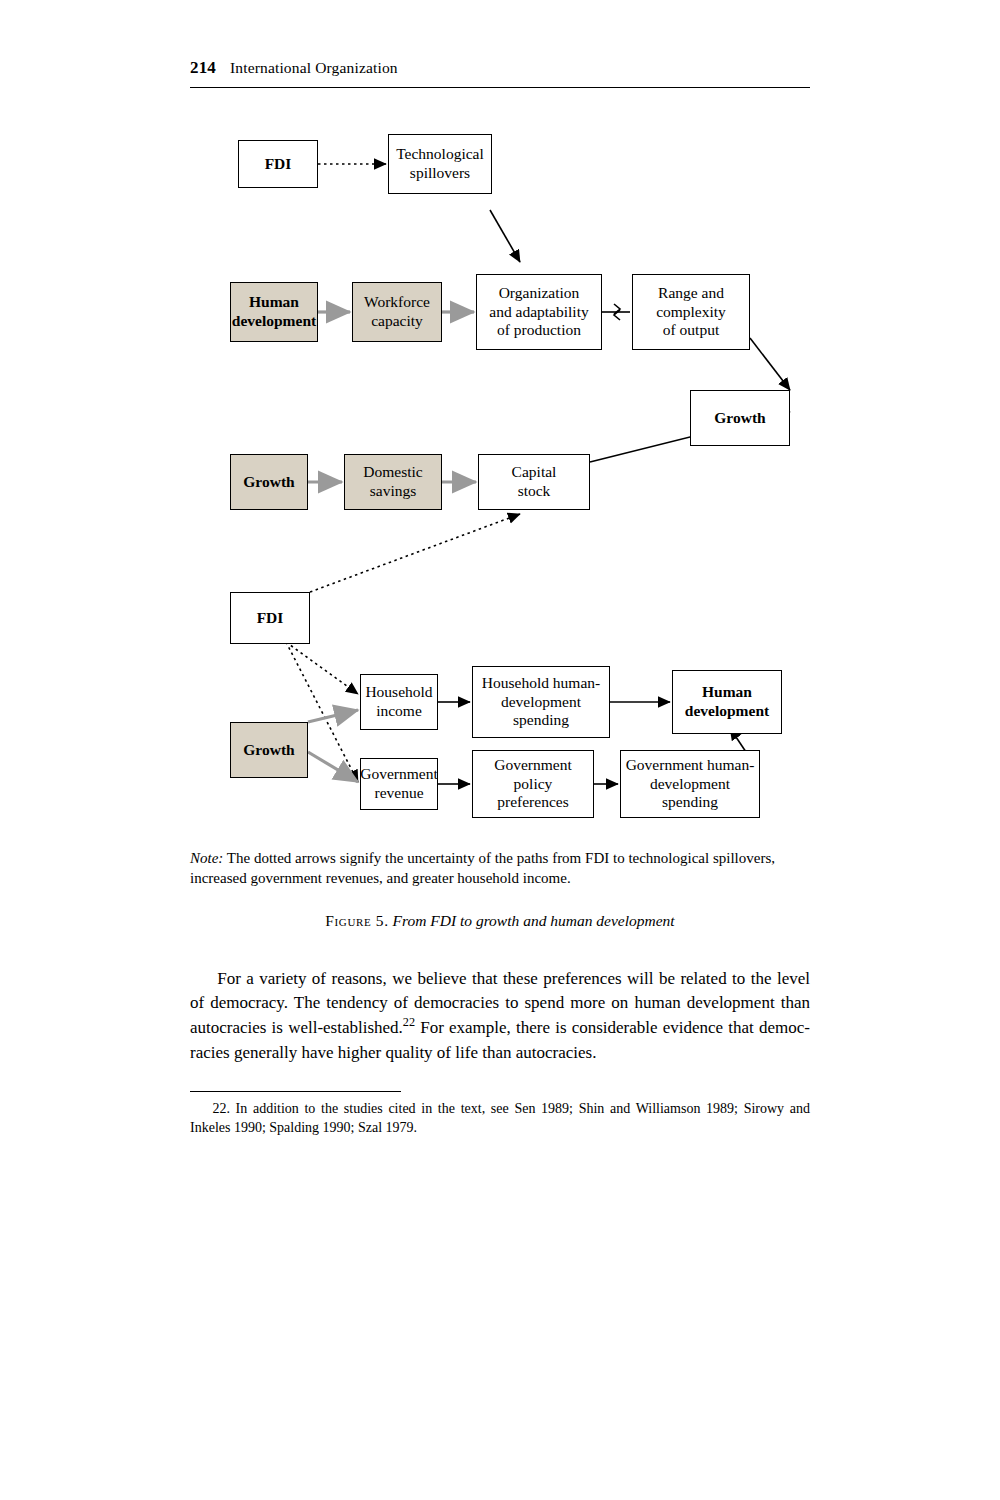214 International Organization
FDI
Technological
spillovers
Human
development
Workforce
capacity
Organization
and adaptability
of production
Range and
complexity
of output
Growth
Growth
Domestic
savings
Capital
stock
FDI
Household
income
Household human-
development
spending
Human
development
Growth
Government
revenue
Government
policy
preferences
Government human-
development
spending
Note: The dotted arrows signify the uncertainty of the paths from FDI to technological spillovers, increased government revenues, and greater household income.
Figure 5. From FDI to growth and human development
For a variety of reasons, we believe that these preferences will be related to the level of democracy. The tendency of democracies to spend more on human development than autocracies is well-established.22 For example, there is considerable evidence that democracies generally have higher quality of life than autocracies.
22. In addition to the studies cited in the text, see Sen 1989; Shin and Williamson 1989; Sirowy and Inkeles 1990; Spalding 1990; Szal 1979.